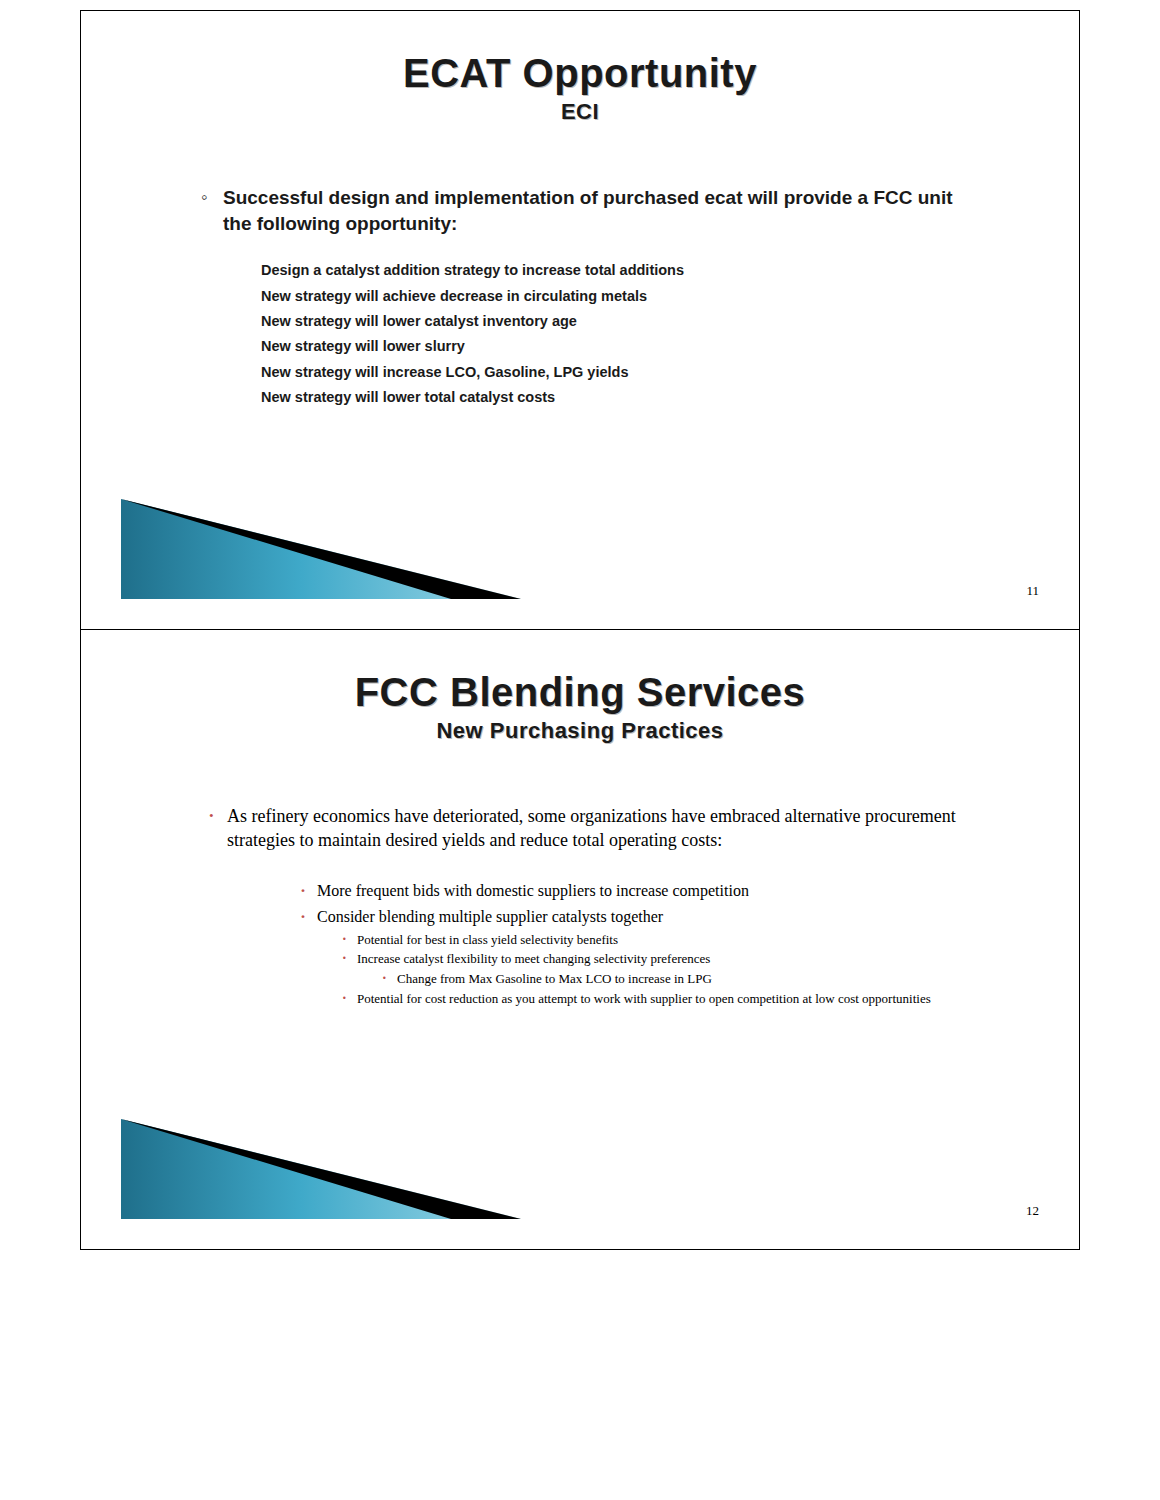ECAT Opportunity
ECI
Successful design and implementation of purchased ecat will provide a FCC unit the following opportunity:
Design a catalyst addition strategy to increase total additions
New strategy will achieve decrease in circulating metals
New strategy will lower catalyst inventory age
New strategy will lower slurry
New strategy will increase LCO, Gasoline, LPG yields
New strategy will lower total catalyst costs
11
FCC Blending Services
New Purchasing Practices
As refinery economics have deteriorated, some organizations have embraced alternative procurement strategies to maintain desired yields and reduce total operating costs:
More frequent bids with domestic suppliers to increase competition
Consider blending multiple supplier catalysts together
Potential for best in class yield selectivity benefits
Increase catalyst flexibility to meet changing selectivity preferences
Change from Max Gasoline to Max LCO to increase in LPG
Potential for cost reduction as you attempt to work with supplier to open competition at low cost opportunities
12